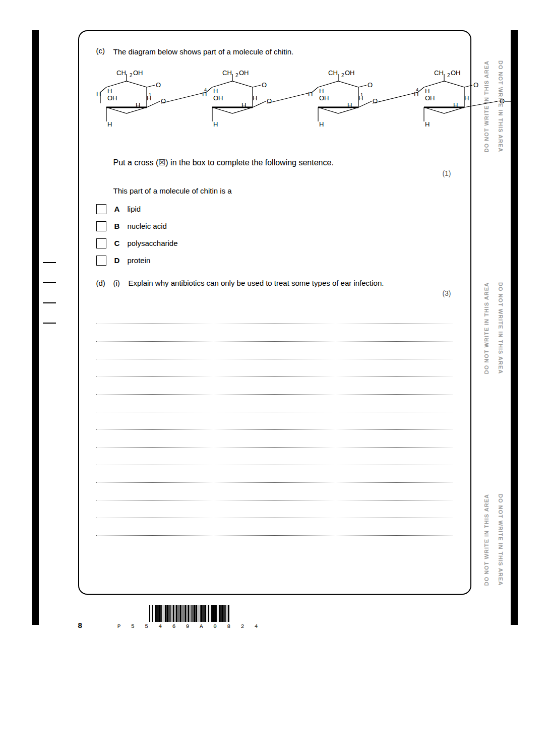DO NOT WRITE IN THIS AREA
DO NOT WRITE IN THIS AREA
DO NOT WRITE IN THIS AREA
DO NOT WRITE IN THIS AREA
DO NOT WRITE IN THIS AREA
DO NOT WRITE IN THIS AREA
(c)
The diagram below shows part of a molecule of chitin.
CH2OH H H OH H H H O O 1 CH2OH H H OH H H H O O 4 CH2OH H H OH H H H O O 1 CH2OH H H OH H H H O O 4
Put a cross (☒) in the box to complete the following sentence.
(1)
This part of a molecule of chitin is a
A
lipid
B
nucleic acid
C
polysaccharide
D
protein
(d)
(i)
Explain why antibiotics can only be used to treat some types of ear infection.
(3)
8
P 5 5 4 6 9 A 0 8 2 4